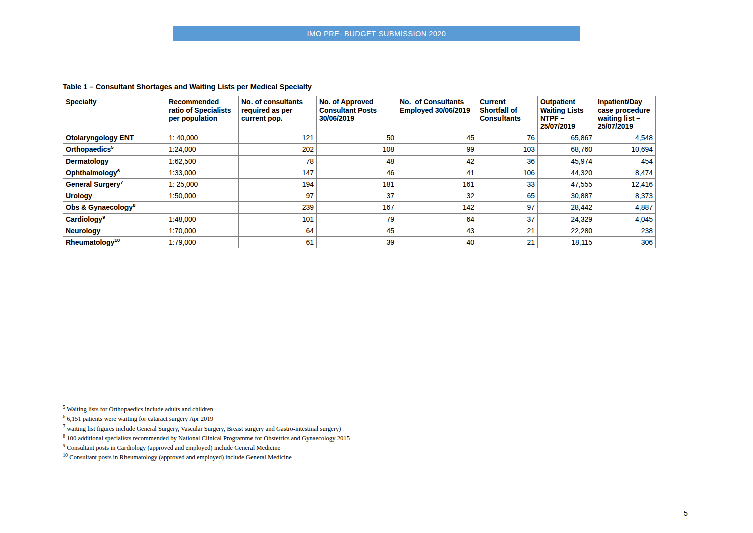IMO PRE- BUDGET SUBMISSION 2020
Table 1 – Consultant Shortages and Waiting Lists per Medical Specialty
| Specialty | Recommended ratio of Specialists per population | No. of consultants required as per current pop. | No. of Approved Consultant Posts 30/06/2019 | No. of Consultants Employed 30/06/2019 | Current Shortfall of Consultants | Outpatient Waiting Lists NTPF – 25/07/2019 | Inpatient/Day case procedure waiting list – 25/07/2019 |
| --- | --- | --- | --- | --- | --- | --- | --- |
| Otolaryngology ENT | 1: 40,000 | 121 | 50 | 45 | 76 | 65,867 | 4,548 |
| Orthopaedics 5 | 1:24,000 | 202 | 108 | 99 | 103 | 68,760 | 10,694 |
| Dermatology | 1:62,500 | 78 | 48 | 42 | 36 | 45,974 | 454 |
| Ophthalmology 6 | 1:33,000 | 147 | 46 | 41 | 106 | 44,320 | 8,474 |
| General Surgery 7 | 1: 25,000 | 194 | 181 | 161 | 33 | 47,555 | 12,416 |
| Urology | 1:50,000 | 97 | 37 | 32 | 65 | 30,887 | 8,373 |
| Obs & Gynaecology 8 | | 239 | 167 | 142 | 97 | 28,442 | 4,887 |
| Cardiology 9 | 1:48,000 | 101 | 79 | 64 | 37 | 24,329 | 4,045 |
| Neurology | 1:70,000 | 64 | 45 | 43 | 21 | 22,280 | 238 |
| Rheumatology 10 | 1:79,000 | 61 | 39 | 40 | 21 | 18,115 | 306 |
5 Waiting lists for Orthopaedics include adults and children
6 6,151 patients were waiting for cataract surgery Apr 2019
7 waiting list figures include General Surgery, Vascular Surgery, Breast surgery and Gastro-intestinal surgery)
8 100 additional specialists recommended by National Clinical Programme for Obstetrics and Gynaecology 2015
9 Consultant posts in Cardiology (approved and employed) include General Medicine
10 Consultant posts in Rheumatology (approved and employed) include General Medicine
5